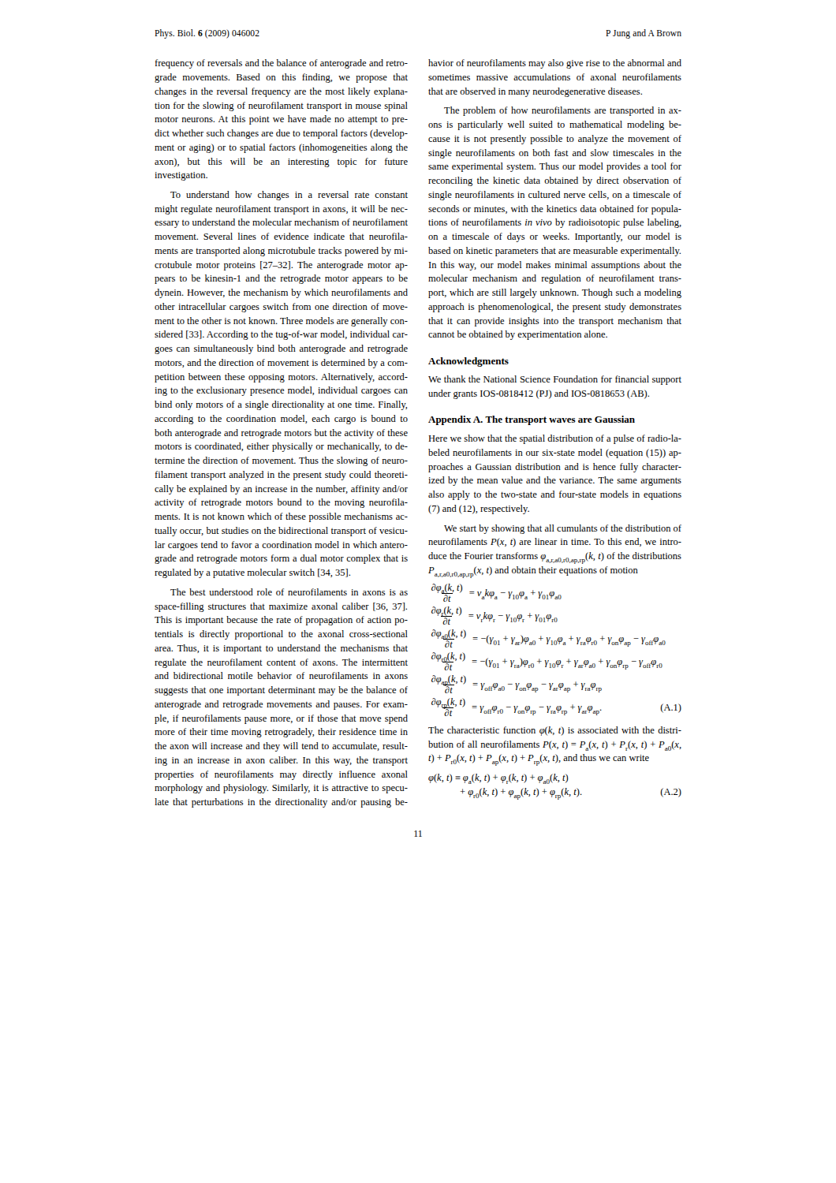Phys. Biol. 6 (2009) 046002
P Jung and A Brown
frequency of reversals and the balance of anterograde and retrograde movements. Based on this finding, we propose that changes in the reversal frequency are the most likely explanation for the slowing of neurofilament transport in mouse spinal motor neurons. At this point we have made no attempt to predict whether such changes are due to temporal factors (development or aging) or to spatial factors (inhomogeneities along the axon), but this will be an interesting topic for future investigation.
To understand how changes in a reversal rate constant might regulate neurofilament transport in axons, it will be necessary to understand the molecular mechanism of neurofilament movement. Several lines of evidence indicate that neurofilaments are transported along microtubule tracks powered by microtubule motor proteins [27–32]. The anterograde motor appears to be kinesin-1 and the retrograde motor appears to be dynein. However, the mechanism by which neurofilaments and other intracellular cargoes switch from one direction of movement to the other is not known. Three models are generally considered [33]. According to the tug-of-war model, individual cargoes can simultaneously bind both anterograde and retrograde motors, and the direction of movement is determined by a competition between these opposing motors. Alternatively, according to the exclusionary presence model, individual cargoes can bind only motors of a single directionality at one time. Finally, according to the coordination model, each cargo is bound to both anterograde and retrograde motors but the activity of these motors is coordinated, either physically or mechanically, to determine the direction of movement. Thus the slowing of neurofilament transport analyzed in the present study could theoretically be explained by an increase in the number, affinity and/or activity of retrograde motors bound to the moving neurofilaments. It is not known which of these possible mechanisms actually occur, but studies on the bidirectional transport of vesicular cargoes tend to favor a coordination model in which anterograde and retrograde motors form a dual motor complex that is regulated by a putative molecular switch [34, 35].
The best understood role of neurofilaments in axons is as space-filling structures that maximize axonal caliber [36, 37]. This is important because the rate of propagation of action potentials is directly proportional to the axonal cross-sectional area. Thus, it is important to understand the mechanisms that regulate the neurofilament content of axons. The intermittent and bidirectional motile behavior of neurofilaments in axons suggests that one important determinant may be the balance of anterograde and retrograde movements and pauses. For example, if neurofilaments pause more, or if those that move spend more of their time moving retrogradely, their residence time in the axon will increase and they will tend to accumulate, resulting in an increase in axon caliber. In this way, the transport properties of neurofilaments may directly influence axonal morphology and physiology. Similarly, it is attractive to speculate that perturbations in the directionality and/or pausing behavior of neurofilaments may also give rise to the abnormal and sometimes massive accumulations of axonal neurofilaments that are observed in many neurodegenerative diseases.
The problem of how neurofilaments are transported in axons is particularly well suited to mathematical modeling because it is not presently possible to analyze the movement of single neurofilaments on both fast and slow timescales in the same experimental system. Thus our model provides a tool for reconciling the kinetic data obtained by direct observation of single neurofilaments in cultured nerve cells, on a timescale of seconds or minutes, with the kinetics data obtained for populations of neurofilaments in vivo by radioisotopic pulse labeling, on a timescale of days or weeks. Importantly, our model is based on kinetic parameters that are measurable experimentally. In this way, our model makes minimal assumptions about the molecular mechanism and regulation of neurofilament transport, which are still largely unknown. Though such a modeling approach is phenomenological, the present study demonstrates that it can provide insights into the transport mechanism that cannot be obtained by experimentation alone.
Acknowledgments
We thank the National Science Foundation for financial support under grants IOS-0818412 (PJ) and IOS-0818653 (AB).
Appendix A. The transport waves are Gaussian
Here we show that the spatial distribution of a pulse of radio-labeled neurofilaments in our six-state model (equation (15)) approaches a Gaussian distribution and is hence fully characterized by the mean value and the variance. The same arguments also apply to the two-state and four-state models in equations (7) and (12), respectively.
We start by showing that all cumulants of the distribution of neurofilaments P(x, t) are linear in time. To this end, we introduce the Fourier transforms φa,r,a0,r0,ap,rp(k, t) of the distributions Pa,r,a0,r0,ap,rp(x, t) and obtain their equations of motion
∂φa(k, t)∂t = vakφa − γ10φa + γ01φa0
∂φr(k, t)∂t = vrkφr − γ10φr + γ01φr0
∂φa0(k, t)∂t = −(γ01 + γar)φa0 + γ10φa + γraφr0 + γonφap − γoffφa0
∂φr0(k, t)∂t = −(γ01 + γra)φr0 + γ10φr + γarφa0 + γonφrp − γoffφr0
∂φap(k, t)∂t = γoffφa0 − γonφap − γarφap + γraφrp
∂φrp(k, t)∂t = γoffφr0 − γonφrp − γraφrp + γarφap. (A.1)
The characteristic function φ(k, t) is associated with the distribution of all neurofilaments P(x, t) = Pa(x, t) + Pr(x, t) + Pa0(x, t) + Pr0(x, t) + Pap(x, t) + Prp(x, t), and thus we can write
φ(k, t) ≡ φa(k, t) + φr(k, t) + φa0(k, t)
+ φr0(k, t) + φap(k, t) + φrp(k, t). (A.2)
11